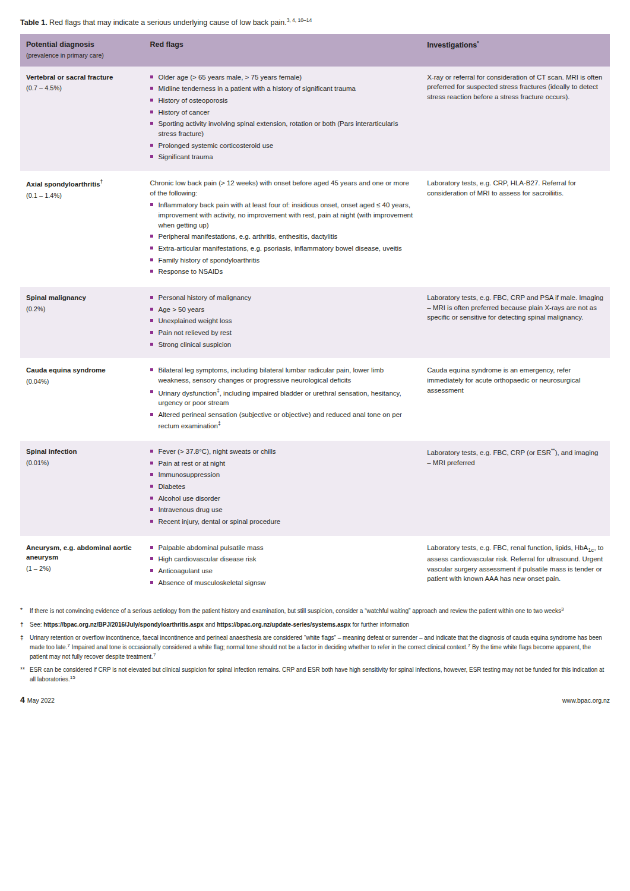Table 1. Red flags that may indicate a serious underlying cause of low back pain.3, 4, 10–14
| Potential diagnosis (prevalence in primary care) | Red flags | Investigations * |
| --- | --- | --- |
| Vertebral or sacral fracture (0.7 – 4.5%) | Older age (> 65 years male, > 75 years female) Midline tenderness in a patient with a history of significant trauma History of osteoporosis History of cancer Sporting activity involving spinal extension, rotation or both (Pars interarticularis stress fracture) Prolonged systemic corticosteroid use Significant trauma | X-ray or referral for consideration of CT scan. MRI is often preferred for suspected stress fractures (ideally to detect stress reaction before a stress fracture occurs). |
| Axial spondyloarthritis † (0.1 – 1.4%) | Chronic low back pain (> 12 weeks) with onset before aged 45 years and one or more of the following: Inflammatory back pain with at least four of: insidious onset, onset aged ≤ 40 years, improvement with activity, no improvement with rest, pain at night (with improvement when getting up) Peripheral manifestations, e.g. arthritis, enthesitis, dactylitis Extra-articular manifestations, e.g. psoriasis, inflammatory bowel disease, uveitis Family history of spondyloarthritis Response to NSAIDs | Laboratory tests, e.g. CRP, HLA-B27. Referral for consideration of MRI to assess for sacroiliitis. |
| Spinal malignancy (0.2%) | Personal history of malignancy Age > 50 years Unexplained weight loss Pain not relieved by rest Strong clinical suspicion | Laboratory tests, e.g. FBC, CRP and PSA if male. Imaging – MRI is often preferred because plain X-rays are not as specific or sensitive for detecting spinal malignancy. |
| Cauda equina syndrome (0.04%) | Bilateral leg symptoms, including bilateral lumbar radicular pain, lower limb weakness, sensory changes or progressive neurological deficits Urinary dysfunction ‡ , including impaired bladder or urethral sensation, hesitancy, urgency or poor stream Altered perineal sensation (subjective or objective) and reduced anal tone on per rectum examination ‡ | Cauda equina syndrome is an emergency, refer immediately for acute orthopaedic or neurosurgical assessment |
| Spinal infection (0.01%) | Fever (> 37.8°C), night sweats or chills Pain at rest or at night Immunosuppression Diabetes Alcohol use disorder Intravenous drug use Recent injury, dental or spinal procedure | Laboratory tests, e.g. FBC, CRP (or ESR ** ), and imaging – MRI preferred |
| Aneurysm, e.g. abdominal aortic aneurysm (1 – 2%) | Palpable abdominal pulsatile mass High cardiovascular disease risk Anticoagulant use Absence of musculoskeletal signsw | Laboratory tests, e.g. FBC, renal function, lipids, HbA 1c , to assess cardiovascular risk. Referral for ultrasound. Urgent vascular surgery assessment if pulsatile mass is tender or patient with known AAA has new onset pain. |
*If there is not convincing evidence of a serious aetiology from the patient history and examination, but still suspicion, consider a “watchful waiting” approach and review the patient within one to two weeks3
†See: https://bpac.org.nz/BPJ/2016/July/spondyloarthritis.aspx and https://bpac.org.nz/update-series/systems.aspx for further information
‡Urinary retention or overflow incontinence, faecal incontinence and perineal anaesthesia are considered “white flags” – meaning defeat or surrender – and indicate that the diagnosis of cauda equina syndrome has been made too late.7 Impaired anal tone is occasionally considered a white flag; normal tone should not be a factor in deciding whether to refer in the correct clinical context.7 By the time white flags become apparent, the patient may not fully recover despite treatment.7
**ESR can be considered if CRP is not elevated but clinical suspicion for spinal infection remains. CRP and ESR both have high sensitivity for spinal infections, however, ESR testing may not be funded for this indication at all laboratories.15
4May 2022
www.bpac.org.nz